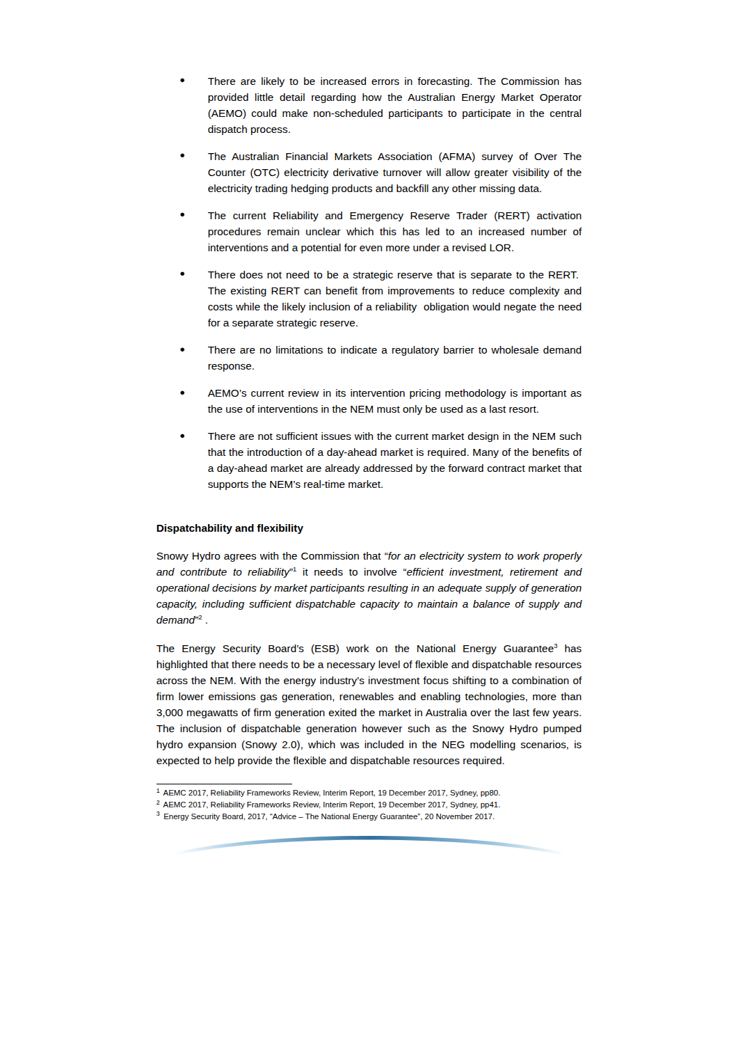There are likely to be increased errors in forecasting. The Commission has provided little detail regarding how the Australian Energy Market Operator (AEMO) could make non-scheduled participants to participate in the central dispatch process.
The Australian Financial Markets Association (AFMA) survey of Over The Counter (OTC) electricity derivative turnover will allow greater visibility of the electricity trading hedging products and backfill any other missing data.
The current Reliability and Emergency Reserve Trader (RERT) activation procedures remain unclear which this has led to an increased number of interventions and a potential for even more under a revised LOR.
There does not need to be a strategic reserve that is separate to the RERT. The existing RERT can benefit from improvements to reduce complexity and costs while the likely inclusion of a reliability obligation would negate the need for a separate strategic reserve.
There are no limitations to indicate a regulatory barrier to wholesale demand response.
AEMO’s current review in its intervention pricing methodology is important as the use of interventions in the NEM must only be used as a last resort.
There are not sufficient issues with the current market design in the NEM such that the introduction of a day-ahead market is required. Many of the benefits of a day-ahead market are already addressed by the forward contract market that supports the NEM’s real-time market.
Dispatchability and flexibility
Snowy Hydro agrees with the Commission that “for an electricity system to work properly and contribute to reliability”1 it needs to involve “efficient investment, retirement and operational decisions by market participants resulting in an adequate supply of generation capacity, including sufficient dispatchable capacity to maintain a balance of supply and demand”2 .
The Energy Security Board’s (ESB) work on the National Energy Guarantee3 has highlighted that there needs to be a necessary level of flexible and dispatchable resources across the NEM. With the energy industry’s investment focus shifting to a combination of firm lower emissions gas generation, renewables and enabling technologies, more than 3,000 megawatts of firm generation exited the market in Australia over the last few years. The inclusion of dispatchable generation however such as the Snowy Hydro pumped hydro expansion (Snowy 2.0), which was included in the NEG modelling scenarios, is expected to help provide the flexible and dispatchable resources required.
1 AEMC 2017, Reliability Frameworks Review, Interim Report, 19 December 2017, Sydney, pp80.
2 AEMC 2017, Reliability Frameworks Review, Interim Report, 19 December 2017, Sydney, pp41.
3 Energy Security Board, 2017, “Advice – The National Energy Guarantee”, 20 November 2017.